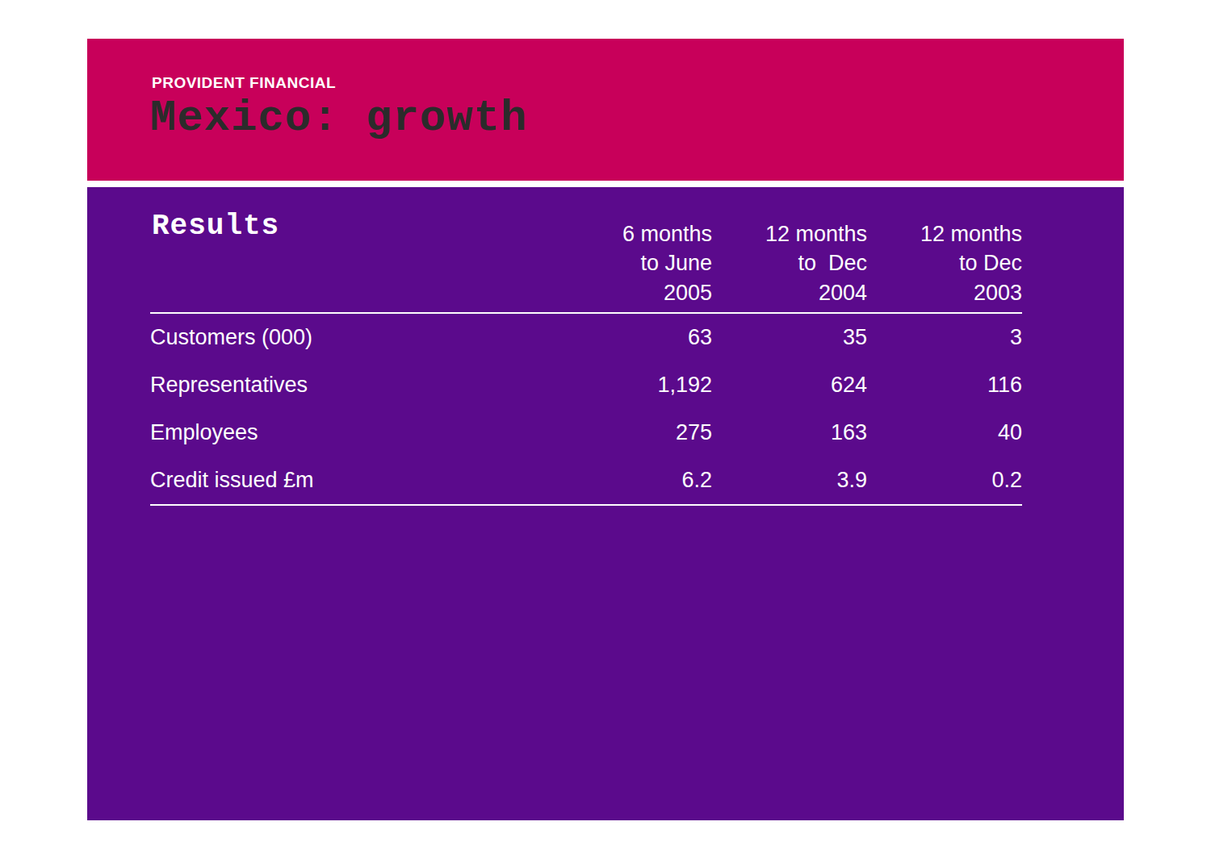PROVIDENT FINANCIAL
Mexico: growth
Results
| | 6 months to June 2005 | 12 months to Dec 2004 | 12 months to Dec 2003 |
| --- | --- | --- | --- |
| Customers (000) | 63 | 35 | 3 |
| Representatives | 1,192 | 624 | 116 |
| Employees | 275 | 163 | 40 |
| Credit issued £m | 6.2 | 3.9 | 0.2 |